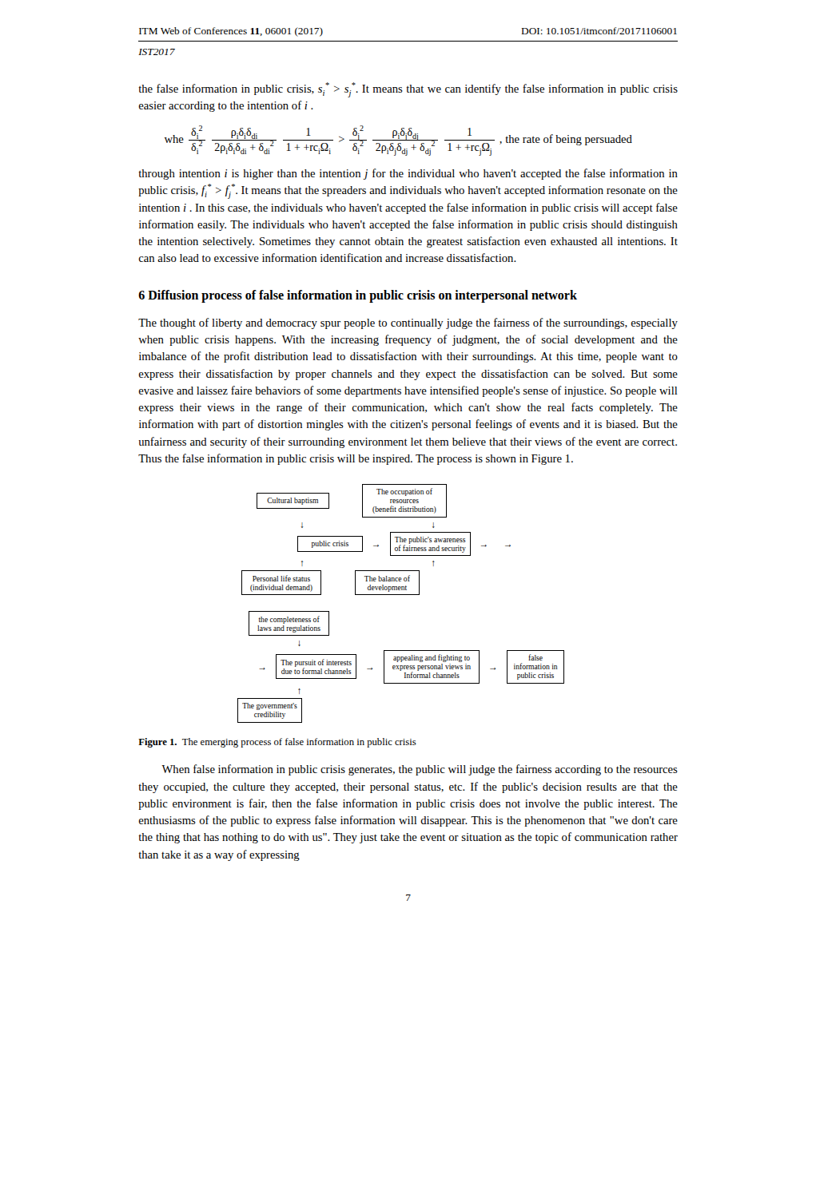ITM Web of Conferences 11, 06001 (2017)
DOI: 10.1051/itmconf/20171106001
IST2017
the false information in public crisis, si* > sj*. It means that we can identify the false information in public crisis easier according to the intention of i .
whe δi2 δi2 ρiδiδdi 2ρiδiδdi + δdi2 1 1 + +rciΩi > δj2 δi2 ρiδjδdj 2ρiδjδdj + δdj2 1 1 + +rcjΩj , the rate of being persuaded
through intention i is higher than the intention j for the individual who haven't accepted the false information in public crisis, fi* > fj*. It means that the spreaders and individuals who haven't accepted information resonate on the intention i . In this case, the individuals who haven't accepted the false information in public crisis will accept false information easily. The individuals who haven't accepted the false information in public crisis should distinguish the intention selectively. Sometimes they cannot obtain the greatest satisfaction even exhausted all intentions. It can also lead to excessive information identification and increase dissatisfaction.
6 Diffusion process of false information in public crisis on interpersonal network
The thought of liberty and democracy spur people to continually judge the fairness of the surroundings, especially when public crisis happens. With the increasing frequency of judgment, the of social development and the imbalance of the profit distribution lead to dissatisfaction with their surroundings. At this time, people want to express their dissatisfaction by proper channels and they expect the dissatisfaction can be solved. But some evasive and laissez faire behaviors of some departments have intensified people's sense of injustice. So people will express their views in the range of their communication, which can't show the real facts completely. The information with part of distortion mingles with the citizen's personal feelings of events and it is biased. But the unfairness and security of their surrounding environment let them believe that their views of the event are correct. Thus the false information in public crisis will be inspired. The process is shown in Figure 1.
Cultural baptism
The occupation of resources
(benefit distribution)
↓
↓
public crisis
→
The public's awareness of fairness and security
→
→
↑
↑
Personal life status
(individual demand)
The balance of development
the completeness of laws and regulations
↓
→
The pursuit of interests due to formal channels
→
appealing and fighting to express personal views in Informal channels
→
false information in public crisis
↑
The government's credibility
Figure 1. The emerging process of false information in public crisis
When false information in public crisis generates, the public will judge the fairness according to the resources they occupied, the culture they accepted, their personal status, etc. If the public's decision results are that the public environment is fair, then the false information in public crisis does not involve the public interest. The enthusiasms of the public to express false information will disappear. This is the phenomenon that "we don't care the thing that has nothing to do with us". They just take the event or situation as the topic of communication rather than take it as a way of expressing
7